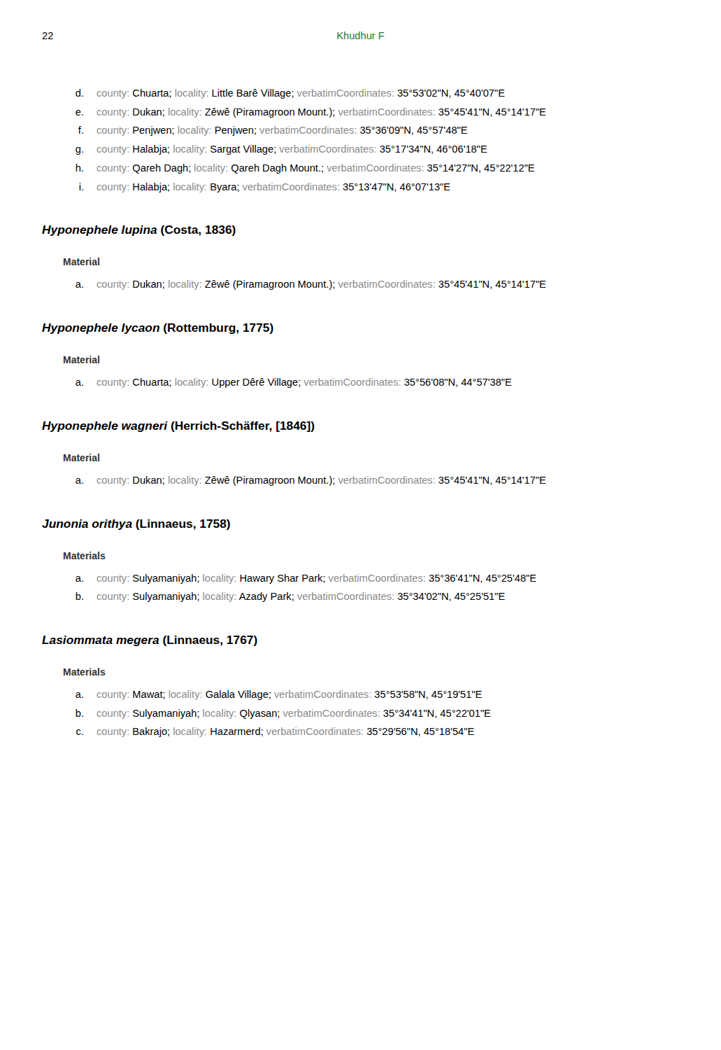22
Khudhur F
d. county: Chuarta; locality: Little Barê Village; verbatimCoordinates: 35°53'02"N, 45°40'07"E
e. county: Dukan; locality: Zêwê (Piramagroon Mount.); verbatimCoordinates: 35°45'41"N, 45°14'17"E
f. county: Penjwen; locality: Penjwen; verbatimCoordinates: 35°36'09"N, 45°57'48"E
g. county: Halabja; locality: Sargat Village; verbatimCoordinates: 35°17'34"N, 46°06'18"E
h. county: Qareh Dagh; locality: Qareh Dagh Mount.; verbatimCoordinates: 35°14'27"N, 45°22'12"E
i. county: Halabja; locality: Byara; verbatimCoordinates: 35°13'47"N, 46°07'13"E
Hyponephele lupina (Costa, 1836)
Material
a. county: Dukan; locality: Zêwê (Piramagroon Mount.); verbatimCoordinates: 35°45'41"N, 45°14'17"E
Hyponephele lycaon (Rottemburg, 1775)
Material
a. county: Chuarta; locality: Upper Dêrê Village; verbatimCoordinates: 35°56'08"N, 44°57'38"E
Hyponephele wagneri (Herrich-Schäffer, [1846])
Material
a. county: Dukan; locality: Zêwê (Piramagroon Mount.); verbatimCoordinates: 35°45'41"N, 45°14'17"E
Junonia orithya (Linnaeus, 1758)
Materials
a. county: Sulyamaniyah; locality: Hawary Shar Park; verbatimCoordinates: 35°36'41"N, 45°25'48"E
b. county: Sulyamaniyah; locality: Azady Park; verbatimCoordinates: 35°34'02"N, 45°25'51"E
Lasiommata megera (Linnaeus, 1767)
Materials
a. county: Mawat; locality: Galala Village; verbatimCoordinates: 35°53'58"N, 45°19'51"E
b. county: Sulyamaniyah; locality: Qlyasan; verbatimCoordinates: 35°34'41"N, 45°22'01"E
c. county: Bakrajo; locality: Hazarmerd; verbatimCoordinates: 35°29'56"N, 45°18'54"E